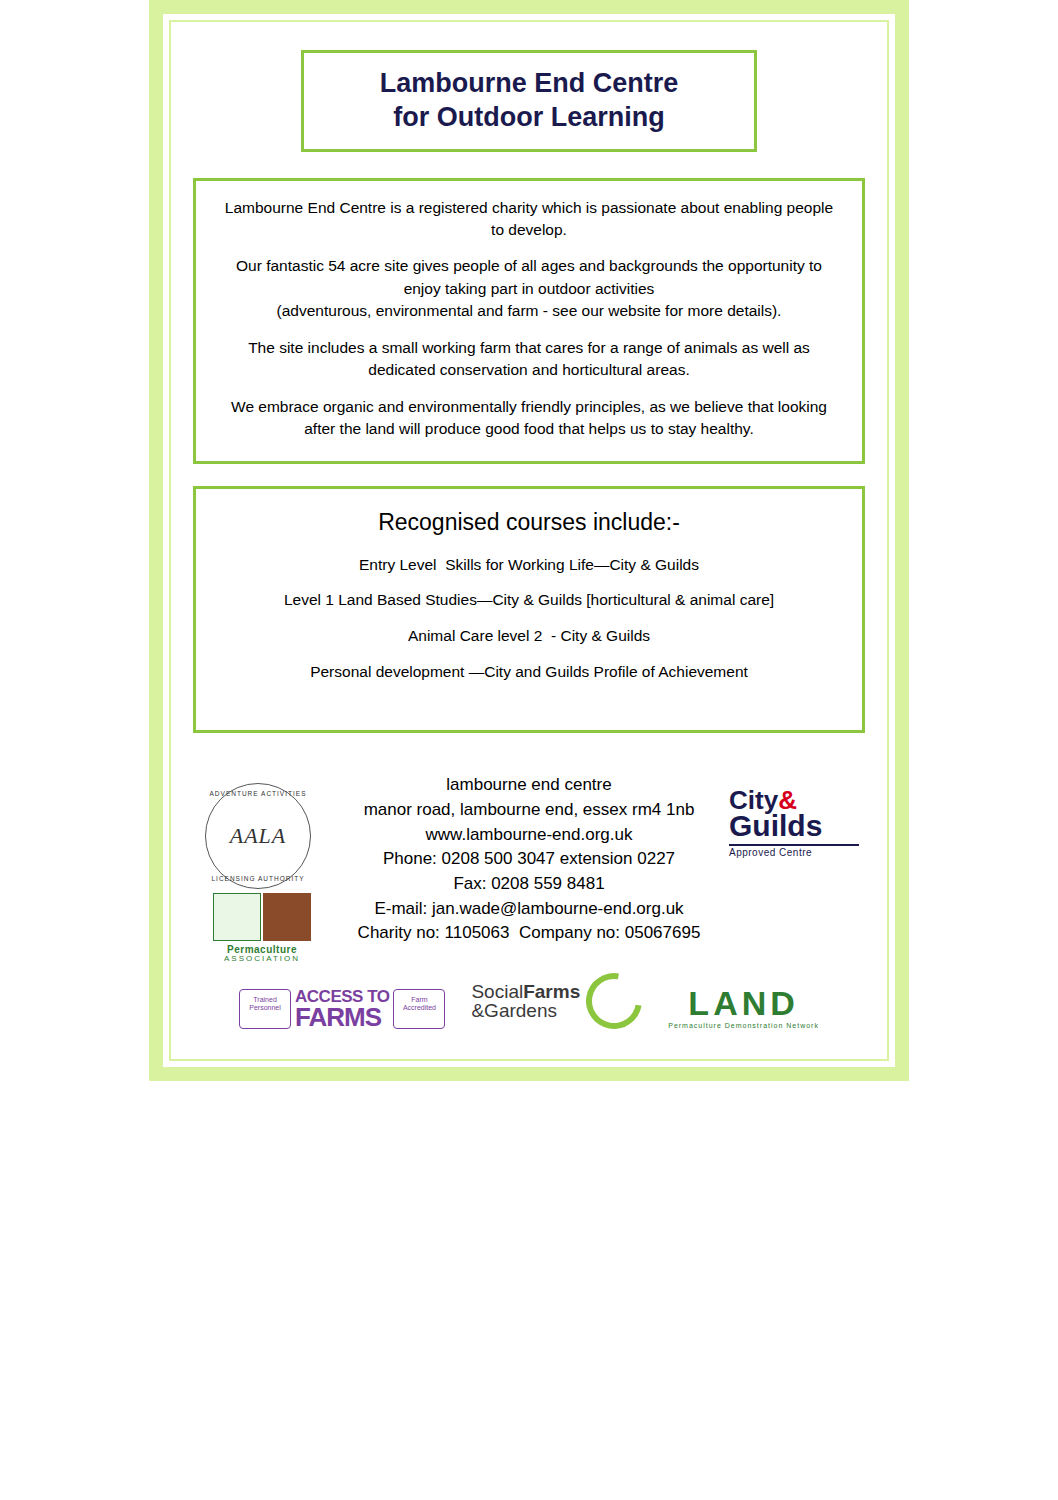Lambourne End Centre
for Outdoor Learning
Lambourne End Centre is a registered charity which is passionate about enabling people to develop.
Our fantastic 54 acre site gives people of all ages and backgrounds the opportunity to enjoy taking part in outdoor activities
(adventurous, environmental and farm - see our website for more details).
The site includes a small working farm that cares for a range of animals as well as dedicated conservation and horticultural areas.
We embrace organic and environmentally friendly principles, as we believe that looking after the land will produce good food that helps us to stay healthy.
Recognised courses include:-
Entry Level Skills for Working Life—City & Guilds
Level 1 Land Based Studies—City & Guilds [horticultural & animal care]
Animal Care level 2 - City & Guilds
Personal development —City and Guilds Profile of Achievement
ADVENTURE ACTIVITIES
AALA
LICENSING AUTHORITY
PermacultureASSOCIATION
City&
Guilds
Approved Centre
lambourne end centre
manor road, lambourne end, essex rm4 1nb
www.lambourne-end.org.uk
Phone: 0208 500 3047 extension 0227
Fax: 0208 559 8481
E-mail: jan.wade@lambourne-end.org.uk
Charity no: 1105063 Company no: 05067695
Trained
Personnel
ACCESS TO
FARMS
Farm
Accredited
SocialFarms
&Gardens
LAND
Permaculture Demonstration Network